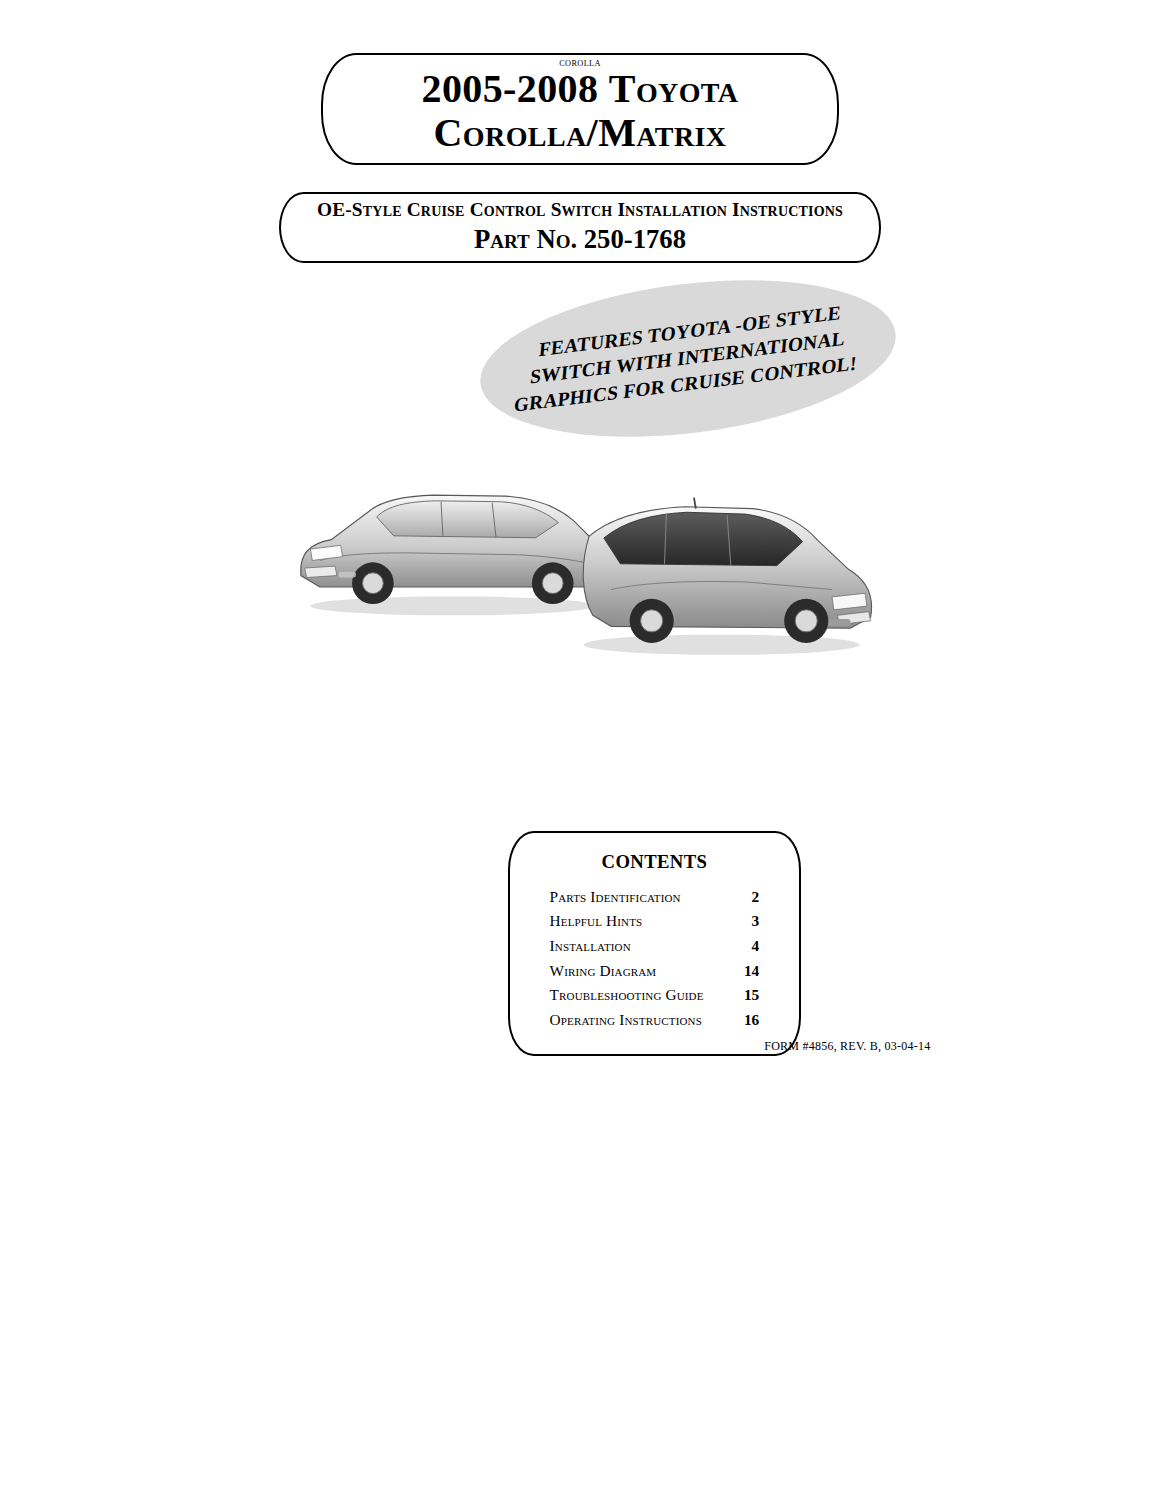Corolla
2005-2008 Toyota Corolla/Matrix
OE-Style Cruise Control Switch Installation Instructions
Part No. 250-1768
Features Toyota -OE Style
Switch with International
Graphics for Cruise Control!
CONTENTS
| Parts Identification | 2 |
| Helpful Hints | 3 |
| Installation | 4 |
| Wiring Diagram | 14 |
| Troubleshooting Guide | 15 |
| Operating Instructions | 16 |
FORM #4856, REV. B, 03-04-14